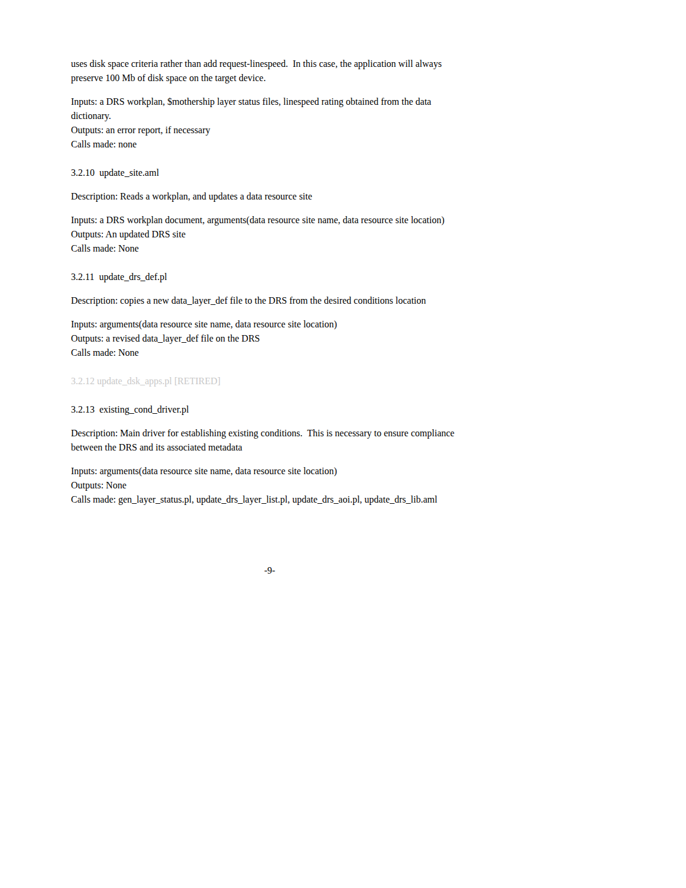uses disk space criteria rather than add request-linespeed. In this case, the application will always preserve 100 Mb of disk space on the target device.
Inputs: a DRS workplan, $mothership layer status files, linespeed rating obtained from the data dictionary.
Outputs: an error report, if necessary
Calls made: none
3.2.10 update_site.aml
Description: Reads a workplan, and updates a data resource site
Inputs: a DRS workplan document, arguments(data resource site name, data resource site location)
Outputs: An updated DRS site
Calls made: None
3.2.11 update_drs_def.pl
Description: copies a new data_layer_def file to the DRS from the desired conditions location
Inputs: arguments(data resource site name, data resource site location)
Outputs: a revised data_layer_def file on the DRS
Calls made: None
3.2.12 update_dsk_apps.pl [RETIRED]
3.2.13 existing_cond_driver.pl
Description: Main driver for establishing existing conditions. This is necessary to ensure compliance between the DRS and its associated metadata
Inputs: arguments(data resource site name, data resource site location)
Outputs: None
Calls made: gen_layer_status.pl, update_drs_layer_list.pl, update_drs_aoi.pl, update_drs_lib.aml
-9-